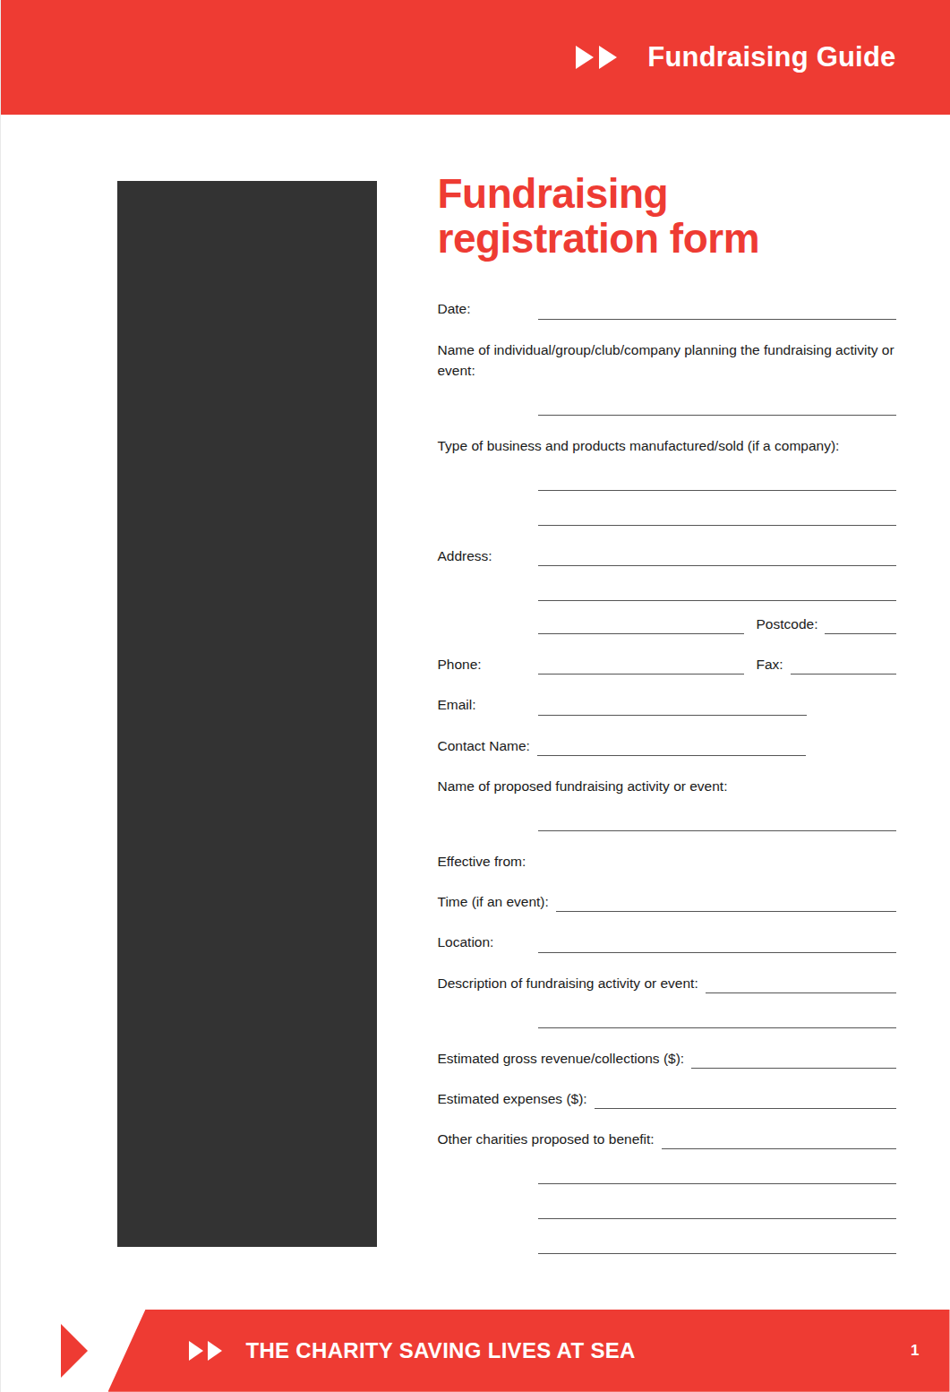Fundraising Guide
Fundraising
registration form
Date:
Name of individual/group/club/company planning the fundraising activity or event:
Type of business and products manufactured/sold (if a company):
Address:
Postcode:
Phone: Fax:
Email:
Contact Name:
Name of proposed fundraising activity or event:
Effective from:
Time (if an event):
Location:
Description of fundraising activity or event:
Estimated gross revenue/collections ($):
Estimated expenses ($):
Other charities proposed to benefit:
THE CHARITY SAVING LIVES AT SEA
1